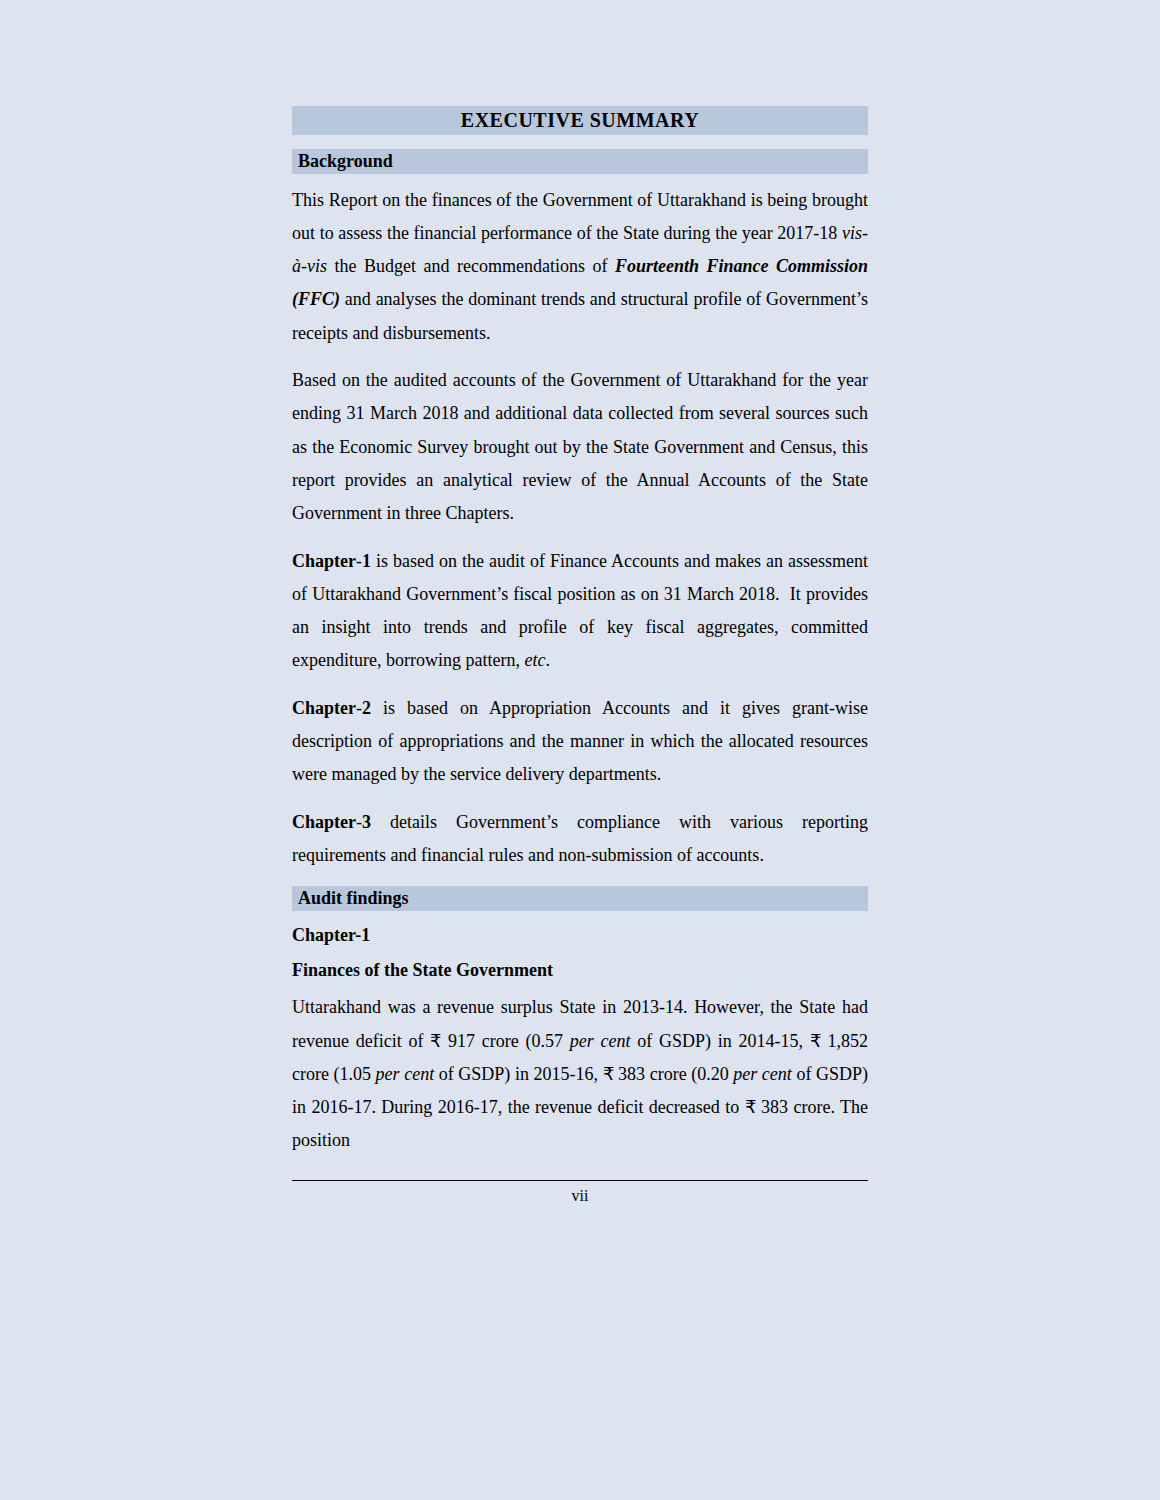EXECUTIVE SUMMARY
Background
This Report on the finances of the Government of Uttarakhand is being brought out to assess the financial performance of the State during the year 2017-18 vis-à-vis the Budget and recommendations of Fourteenth Finance Commission (FFC) and analyses the dominant trends and structural profile of Government’s receipts and disbursements.
Based on the audited accounts of the Government of Uttarakhand for the year ending 31 March 2018 and additional data collected from several sources such as the Economic Survey brought out by the State Government and Census, this report provides an analytical review of the Annual Accounts of the State Government in three Chapters.
Chapter-1 is based on the audit of Finance Accounts and makes an assessment of Uttarakhand Government’s fiscal position as on 31 March 2018. It provides an insight into trends and profile of key fiscal aggregates, committed expenditure, borrowing pattern, etc.
Chapter-2 is based on Appropriation Accounts and it gives grant-wise description of appropriations and the manner in which the allocated resources were managed by the service delivery departments.
Chapter-3 details Government’s compliance with various reporting requirements and financial rules and non-submission of accounts.
Audit findings
Chapter-1
Finances of the State Government
Uttarakhand was a revenue surplus State in 2013-14. However, the State had revenue deficit of ₹ 917 crore (0.57 per cent of GSDP) in 2014-15, ₹ 1,852 crore (1.05 per cent of GSDP) in 2015-16, ₹ 383 crore (0.20 per cent of GSDP) in 2016-17. During 2016-17, the revenue deficit decreased to ₹ 383 crore. The position
vii